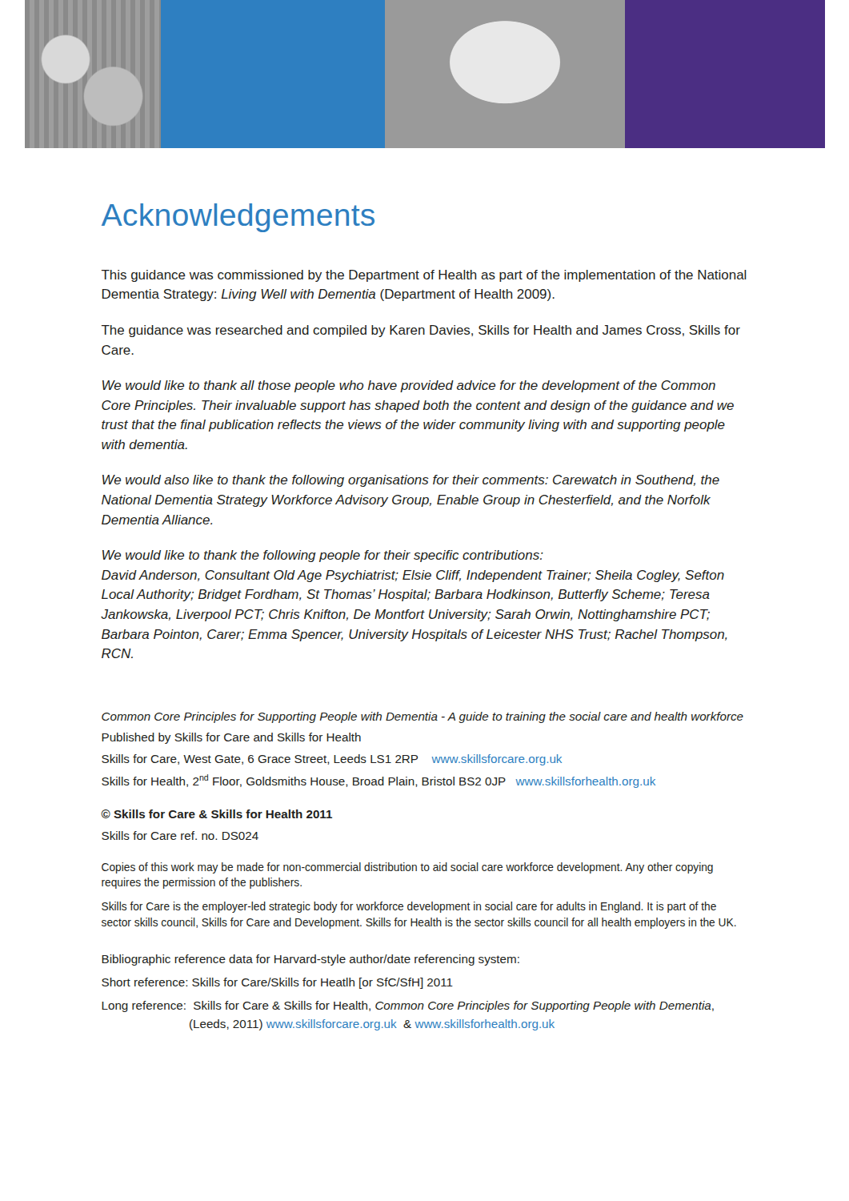Acknowledgements
This guidance was commissioned by the Department of Health as part of the implementation of the National Dementia Strategy: Living Well with Dementia (Department of Health 2009).
The guidance was researched and compiled by Karen Davies, Skills for Health and James Cross, Skills for Care.
We would like to thank all those people who have provided advice for the development of the Common Core Principles. Their invaluable support has shaped both the content and design of the guidance and we trust that the final publication reflects the views of the wider community living with and supporting people with dementia.
We would also like to thank the following organisations for their comments: Carewatch in Southend, the National Dementia Strategy Workforce Advisory Group, Enable Group in Chesterfield, and the Norfolk Dementia Alliance.
We would like to thank the following people for their specific contributions:
David Anderson, Consultant Old Age Psychiatrist; Elsie Cliff, Independent Trainer; Sheila Cogley, Sefton Local Authority; Bridget Fordham, St Thomas’ Hospital; Barbara Hodkinson, Butterfly Scheme; Teresa Jankowska, Liverpool PCT; Chris Knifton, De Montfort University; Sarah Orwin, Nottinghamshire PCT; Barbara Pointon, Carer; Emma Spencer, University Hospitals of Leicester NHS Trust; Rachel Thompson, RCN.
Common Core Principles for Supporting People with Dementia - A guide to training the social care and health workforce
Published by Skills for Care and Skills for Health
Skills for Care, West Gate, 6 Grace Street, Leeds LS1 2RP www.skillsforcare.org.uk
Skills for Health, 2nd Floor, Goldsmiths House, Broad Plain, Bristol BS2 0JP www.skillsforhealth.org.uk
© Skills for Care & Skills for Health 2011
Skills for Care ref. no. DS024
Copies of this work may be made for non-commercial distribution to aid social care workforce development. Any other copying requires the permission of the publishers.
Skills for Care is the employer-led strategic body for workforce development in social care for adults in England. It is part of the sector skills council, Skills for Care and Development. Skills for Health is the sector skills council for all health employers in the UK.
Bibliographic reference data for Harvard-style author/date referencing system:
Short reference: Skills for Care/Skills for Heatlh [or SfC/SfH] 2011
Long reference: Skills for Care & Skills for Health, Common Core Principles for Supporting People with Dementia, (Leeds, 2011) www.skillsforcare.org.uk & www.skillsforhealth.org.uk